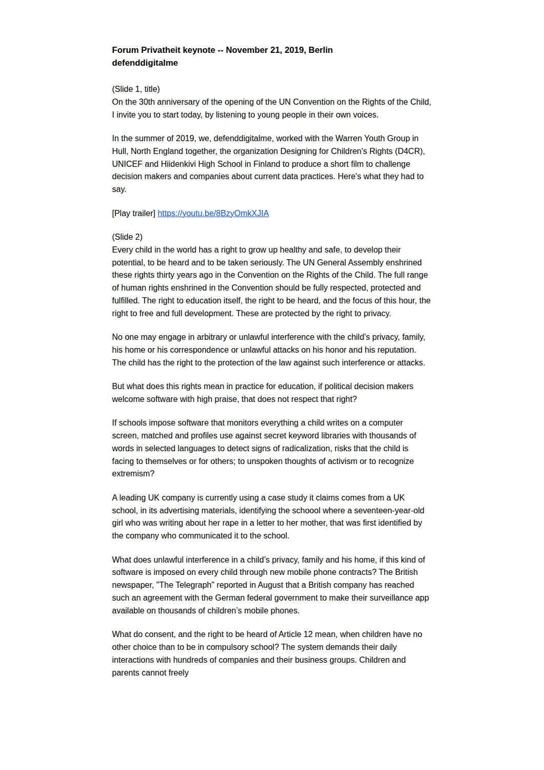Forum Privatheit keynote -- November 21, 2019, Berlin
defenddigitalme
(Slide 1, title)
On the 30th anniversary of the opening of the UN Convention on the Rights of the Child, I invite you to start today, by listening to young people in their own voices.
In the summer of 2019, we, defenddigitalme, worked with the Warren Youth Group in Hull, North England together, the organization Designing for Children's Rights (D4CR), UNICEF and Hiidenkivi High School in Finland to produce a short film to challenge decision makers and companies about current data practices. Here's what they had to say.
[Play trailer] https://youtu.be/8BzyOmkXJIA
(Slide 2)
Every child in the world has a right to grow up healthy and safe, to develop their potential, to be heard and to be taken seriously. The UN General Assembly enshrined these rights thirty years ago in the Convention on the Rights of the Child. The full range of human rights enshrined in the Convention should be fully respected, protected and fulfilled. The right to education itself, the right to be heard, and the focus of this hour, the right to free and full development. These are protected by the right to privacy.
No one may engage in arbitrary or unlawful interference with the child’s privacy, family, his home or his correspondence or unlawful attacks on his honor and his reputation. The child has the right to the protection of the law against such interference or attacks.
But what does this rights mean in practice for education, if political decision makers welcome software with high praise, that does not respect that right?
If schools impose software that monitors everything a child writes on a computer screen, matched and profiles use against secret keyword libraries with thousands of words in selected languages to detect signs of radicalization, risks that the child is facing to themselves or for others; to unspoken thoughts of activism or to recognize extremism?
A leading UK company is currently using a case study it claims comes from a UK school, in its advertising materials, identifying the schoool where a seventeen-year-old girl who was writing about her rape in a letter to her mother, that was first identified by the company who communicated it to the school.
What does unlawful interference in a child’s privacy, family and his home, if this kind of software is imposed on every child through new mobile phone contracts? The British newspaper, "The Telegraph" reported in August that a British company has reached such an agreement with the German federal government to make their surveillance app available on thousands of children’s mobile phones.
What do consent, and the right to be heard of Article 12 mean, when children have no other choice than to be in compulsory school? The system demands their daily interactions with hundreds of companies and their business groups. Children and parents cannot freely